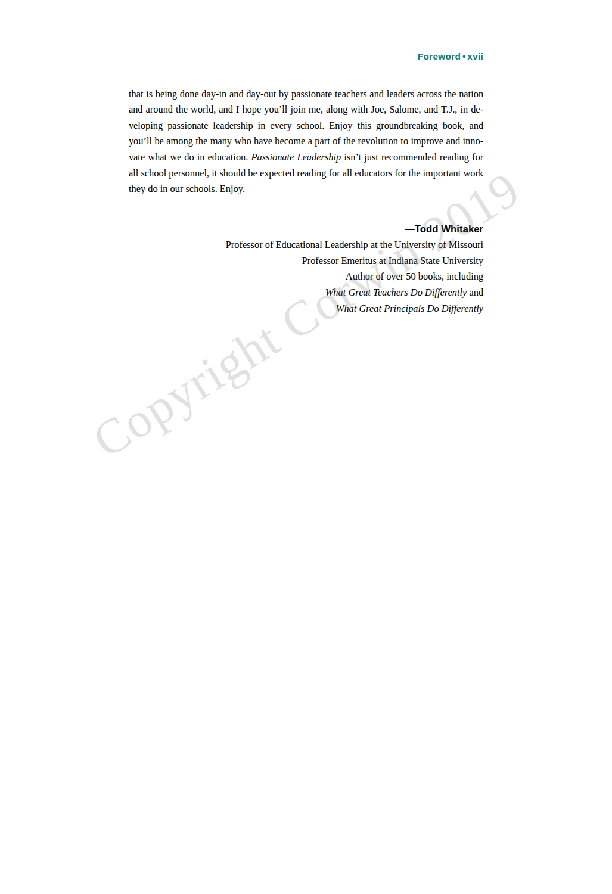Copyright Corwin 2019
Foreword•xvii
that is being done day-in and day-out by passionate teachers and leaders across the nation and around the world, and I hope you’ll join me, along with Joe, Salome, and T.J., in developing passionate leadership in every school. Enjoy this groundbreaking book, and you’ll be among the many who have become a part of the revolution to improve and innovate what we do in education. Passionate Leadership isn’t just recommended reading for all school personnel, it should be expected reading for all educators for the important work they do in our schools. Enjoy.
—Todd Whitaker Professor of Educational Leadership at the University of Missouri Professor Emeritus at Indiana State University Author of over 50 books, including What Great Teachers Do Differently and What Great Principals Do Differently